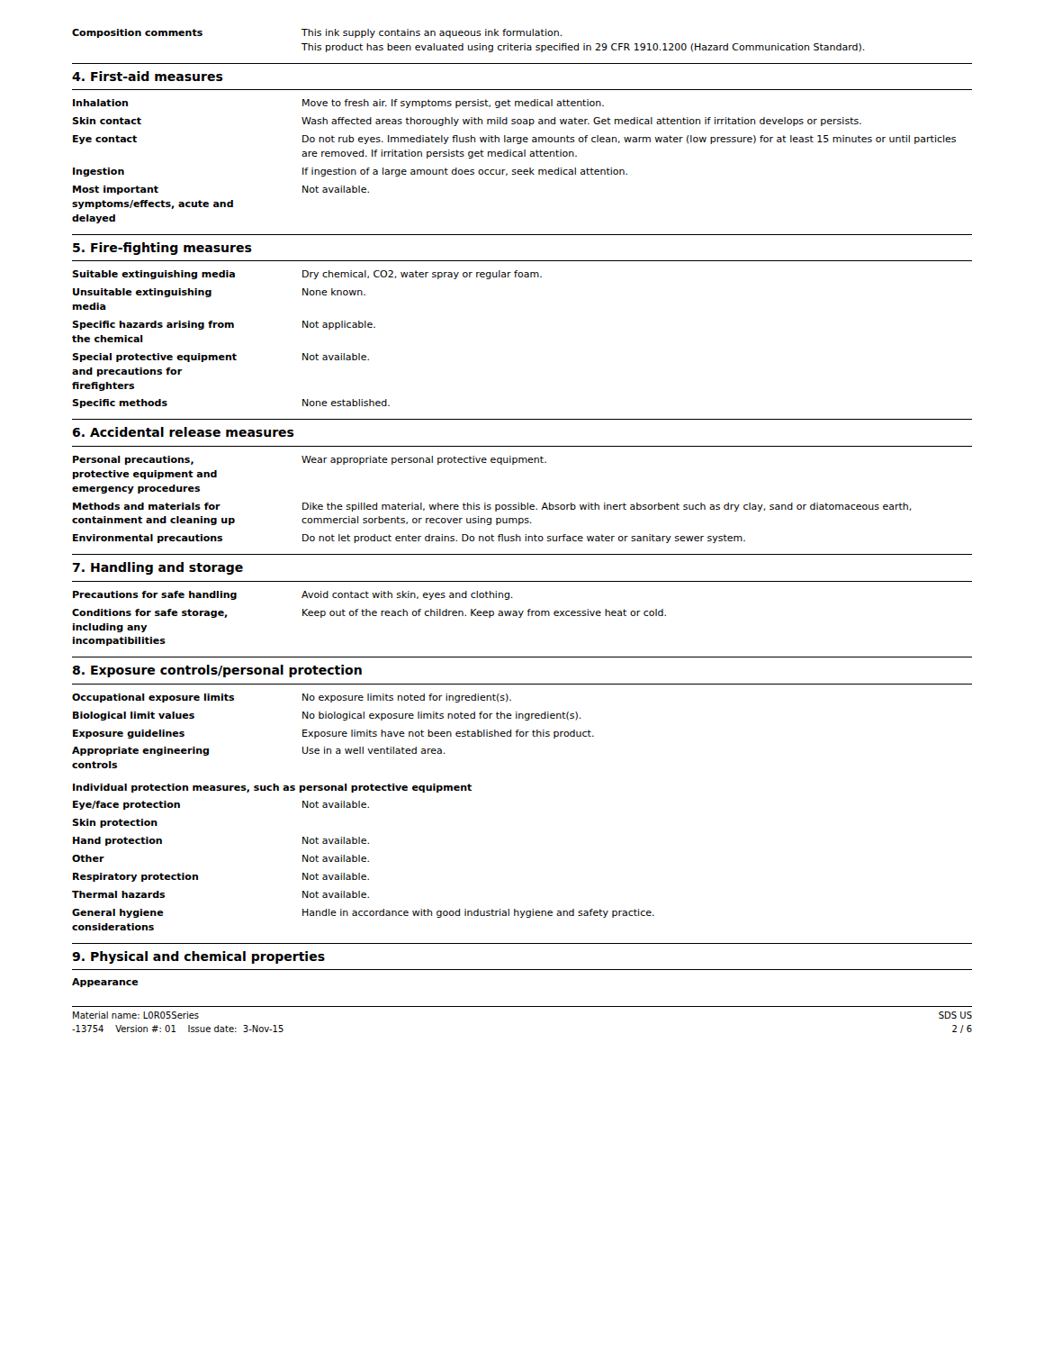| Composition comments | This ink supply contains an aqueous ink formulation. This product has been evaluated using criteria specified in 29 CFR 1910.1200 (Hazard Communication Standard). |
4. First-aid measures
| Inhalation | Move to fresh air. If symptoms persist, get medical attention. |
| Skin contact | Wash affected areas thoroughly with mild soap and water. Get medical attention if irritation develops or persists. |
| Eye contact | Do not rub eyes. Immediately flush with large amounts of clean, warm water (low pressure) for at least 15 minutes or until particles are removed. If irritation persists get medical attention. |
| Ingestion | If ingestion of a large amount does occur, seek medical attention. |
| Most important symptoms/effects, acute and delayed | Not available. |
5. Fire-fighting measures
| Suitable extinguishing media | Dry chemical, CO2, water spray or regular foam. |
| Unsuitable extinguishing media | None known. |
| Specific hazards arising from the chemical | Not applicable. |
| Special protective equipment and precautions for firefighters | Not available. |
| Specific methods | None established. |
6. Accidental release measures
| Personal precautions, protective equipment and emergency procedures | Wear appropriate personal protective equipment. |
| Methods and materials for containment and cleaning up | Dike the spilled material, where this is possible. Absorb with inert absorbent such as dry clay, sand or diatomaceous earth, commercial sorbents, or recover using pumps. |
| Environmental precautions | Do not let product enter drains. Do not flush into surface water or sanitary sewer system. |
7. Handling and storage
| Precautions for safe handling | Avoid contact with skin, eyes and clothing. |
| Conditions for safe storage, including any incompatibilities | Keep out of the reach of children. Keep away from excessive heat or cold. |
8. Exposure controls/personal protection
| Occupational exposure limits | No exposure limits noted for ingredient(s). |
| Biological limit values | No biological exposure limits noted for the ingredient(s). |
| Exposure guidelines | Exposure limits have not been established for this product. |
| Appropriate engineering controls | Use in a well ventilated area. |
Individual protection measures, such as personal protective equipment
| Eye/face protection | Not available. |
| Skin protection | |
| Hand protection | Not available. |
| Other | Not available. |
| Respiratory protection | Not available. |
| Thermal hazards | Not available. |
| General hygiene considerations | Handle in accordance with good industrial hygiene and safety practice. |
9. Physical and chemical properties
Appearance
Material name: L0R05Series
SDS US
-13754 Version #: 01 Issue date: 3-Nov-15 2 / 6